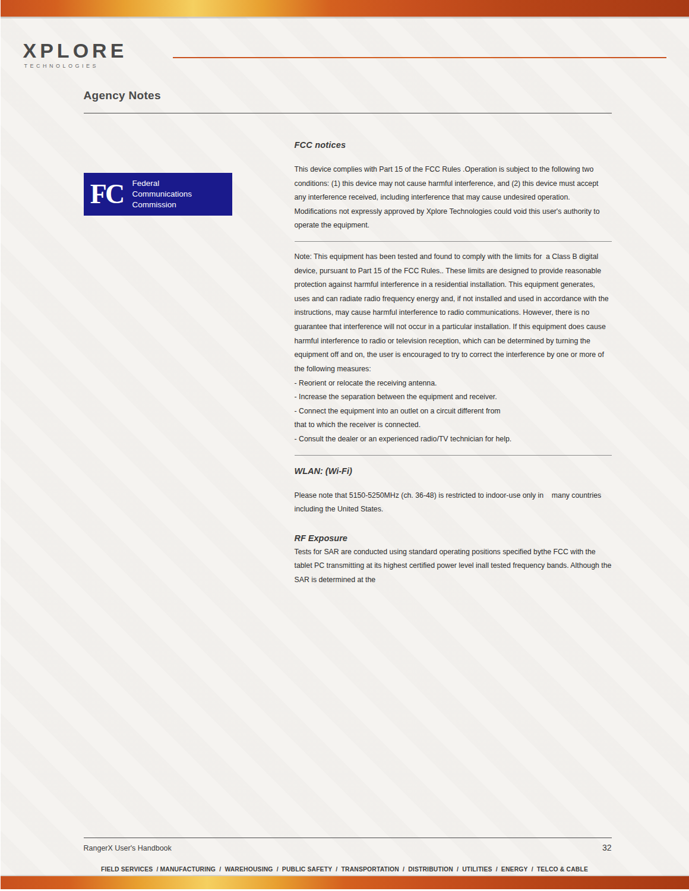XPLORE
TECHNOLOGIES
Agency Notes
FC
Federal
Communications
Commission
FCC notices
This device complies with Part 15 of the FCC Rules .Operation is subject to the following two conditions: (1) this device may not cause harmful interference, and (2) this device must accept any interference received, including interference that may cause undesired operation. Modifications not expressly approved by Xplore Technologies could void this user's authority to operate the equipment.
Note: This equipment has been tested and found to comply with the limits for a Class B digital device, pursuant to Part 15 of the FCC Rules.. These limits are designed to provide reasonable protection against harmful interference in a residential installation. This equipment generates, uses and can radiate radio frequency energy and, if not installed and used in accordance with the instructions, may cause harmful interference to radio communications. However, there is no guarantee that interference will not occur in a particular installation. If this equipment does cause harmful interference to radio or television reception, which can be determined by turning the equipment off and on, the user is encouraged to try to correct the interference by one or more of the following measures:
- Reorient or relocate the receiving antenna.
- Increase the separation between the equipment and receiver.
- Connect the equipment into an outlet on a circuit different from
that to which the receiver is connected.
- Consult the dealer or an experienced radio/TV technician for help.
WLAN: (Wi-Fi)
Please note that 5150-5250MHz (ch. 36-48) is restricted to indoor-use only in many countries including the United States.
RF Exposure
Tests for SAR are conducted using standard operating positions specified bythe FCC with the tablet PC transmitting at its highest certified power level inall tested frequency bands. Although the SAR is determined at the
RangerX User's Handbook
32
FIELD SERVICES / MANUFACTURING / WAREHOUSING / PUBLIC SAFETY / TRANSPORTATION / DISTRIBUTION / UTILITIES / ENERGY / TELCO & CABLE